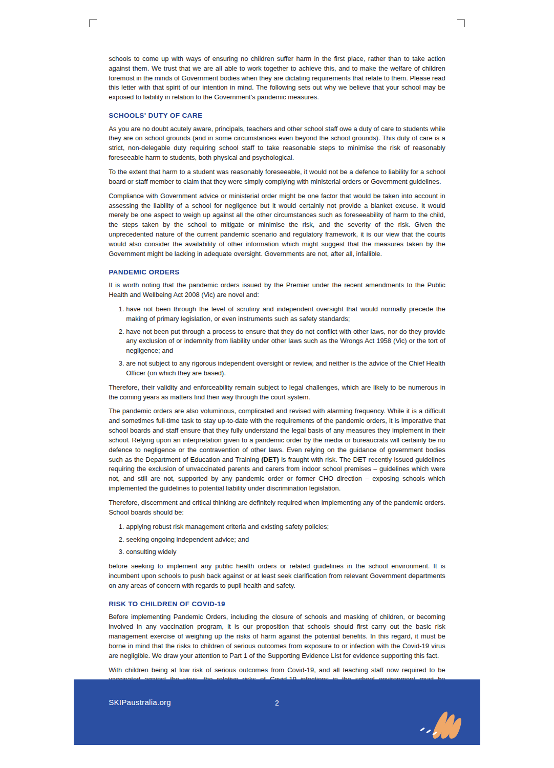schools to come up with ways of ensuring no children suffer harm in the first place, rather than to take action against them. We trust that we are all able to work together to achieve this, and to make the welfare of children foremost in the minds of Government bodies when they are dictating requirements that relate to them. Please read this letter with that spirit of our intention in mind. The following sets out why we believe that your school may be exposed to liability in relation to the Government's pandemic measures.
Schools' Duty of Care
As you are no doubt acutely aware, principals, teachers and other school staff owe a duty of care to students while they are on school grounds (and in some circumstances even beyond the school grounds). This duty of care is a strict, non-delegable duty requiring school staff to take reasonable steps to minimise the risk of reasonably foreseeable harm to students, both physical and psychological.
To the extent that harm to a student was reasonably foreseeable, it would not be a defence to liability for a school board or staff member to claim that they were simply complying with ministerial orders or Government guidelines.
Compliance with Government advice or ministerial order might be one factor that would be taken into account in assessing the liability of a school for negligence but it would certainly not provide a blanket excuse. It would merely be one aspect to weigh up against all the other circumstances such as foreseeability of harm to the child, the steps taken by the school to mitigate or minimise the risk, and the severity of the risk. Given the unprecedented nature of the current pandemic scenario and regulatory framework, it is our view that the courts would also consider the availability of other information which might suggest that the measures taken by the Government might be lacking in adequate oversight. Governments are not, after all, infallible.
Pandemic Orders
It is worth noting that the pandemic orders issued by the Premier under the recent amendments to the Public Health and Wellbeing Act 2008 (Vic) are novel and:
have not been through the level of scrutiny and independent oversight that would normally precede the making of primary legislation, or even instruments such as safety standards;
have not been put through a process to ensure that they do not conflict with other laws, nor do they provide any exclusion of or indemnity from liability under other laws such as the Wrongs Act 1958 (Vic) or the tort of negligence; and
are not subject to any rigorous independent oversight or review, and neither is the advice of the Chief Health Officer (on which they are based).
Therefore, their validity and enforceability remain subject to legal challenges, which are likely to be numerous in the coming years as matters find their way through the court system.
The pandemic orders are also voluminous, complicated and revised with alarming frequency. While it is a difficult and sometimes full-time task to stay up-to-date with the requirements of the pandemic orders, it is imperative that school boards and staff ensure that they fully understand the legal basis of any measures they implement in their school. Relying upon an interpretation given to a pandemic order by the media or bureaucrats will certainly be no defence to negligence or the contravention of other laws. Even relying on the guidance of government bodies such as the Department of Education and Training (DET) is fraught with risk. The DET recently issued guidelines requiring the exclusion of unvaccinated parents and carers from indoor school premises – guidelines which were not, and still are not, supported by any pandemic order or former CHO direction – exposing schools which implemented the guidelines to potential liability under discrimination legislation.
Therefore, discernment and critical thinking are definitely required when implementing any of the pandemic orders. School boards should be:
applying robust risk management criteria and existing safety policies;
seeking ongoing independent advice; and
consulting widely
before seeking to implement any public health orders or related guidelines in the school environment. It is incumbent upon schools to push back against or at least seek clarification from relevant Government departments on any areas of concern with regards to pupil health and safety.
Risk to Children of Covid-19
Before implementing Pandemic Orders, including the closure of schools and masking of children, or becoming involved in any vaccination program, it is our proposition that schools should first carry out the basic risk management exercise of weighing up the risks of harm against the potential benefits. In this regard, it must be borne in mind that the risks to children of serious outcomes from exposure to or infection with the Covid-19 virus are negligible. We draw your attention to Part 1 of the Supporting Evidence List for evidence supporting this fact.
With children being at low risk of serious outcomes from Covid-19, and all teaching staff now required to be vaccinated against the virus, the relative risks of Covid-19 infections in the school environment must be considered very low.
Mask Mandates
As at the date of this letter, the Pandemic (Movement and Gathering Order) 2021 (No.2) requires all children from Grade 3 and above to wear a face mask while in indoor spaces at school. Certain exemptions apply, including exemptions due to a physical or mental condition or disability.
SKIPaustralia.org
2